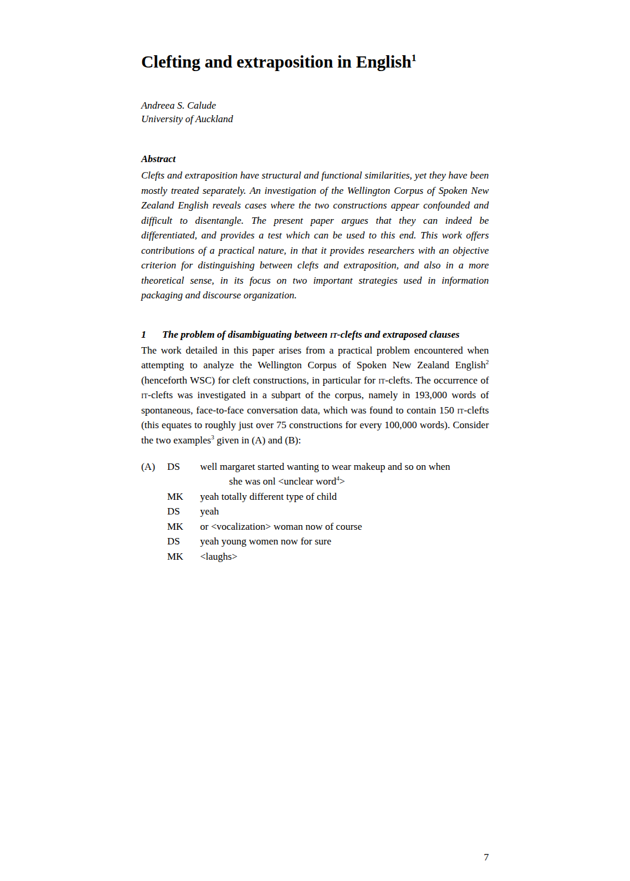Clefting and extraposition in English1
Andreea S. Calude
University of Auckland
Abstract
Clefts and extraposition have structural and functional similarities, yet they have been mostly treated separately. An investigation of the Wellington Corpus of Spoken New Zealand English reveals cases where the two constructions appear confounded and difficult to disentangle. The present paper argues that they can indeed be differentiated, and provides a test which can be used to this end. This work offers contributions of a practical nature, in that it provides researchers with an objective criterion for distinguishing between clefts and extraposition, and also in a more theoretical sense, in its focus on two important strategies used in information packaging and discourse organization.
1 The problem of disambiguating between it-clefts and extraposed clauses
The work detailed in this paper arises from a practical problem encountered when attempting to analyze the Wellington Corpus of Spoken New Zealand English2 (henceforth WSC) for cleft constructions, in particular for it-clefts. The occurrence of it-clefts was investigated in a subpart of the corpus, namely in 193,000 words of spontaneous, face-to-face conversation data, which was found to contain 150 it-clefts (this equates to roughly just over 75 constructions for every 100,000 words). Consider the two examples3 given in (A) and (B):
(A) DS well margaret started wanting to wear makeup and so on when
she was onl <unclear word4>
MK yeah totally different type of child
DS yeah
MK or <vocalization> woman now of course
DS yeah young women now for sure
MK <laughs>
7